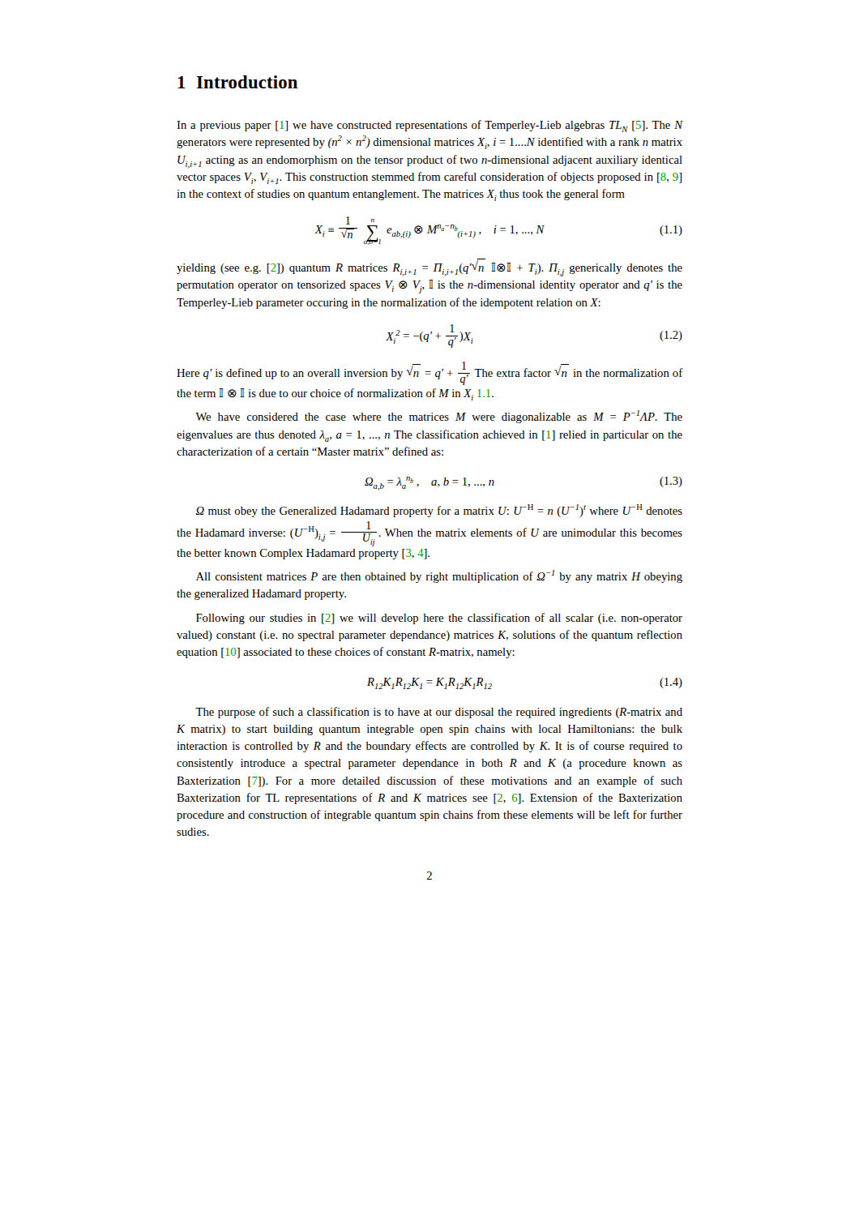1 Introduction
In a previous paper [1] we have constructed representations of Temperley-Lieb algebras TLN [5]. The N generators were represented by (n2 × n2) dimensional matrices Xi, i = 1....N identified with a rank n matrix Ui,i+1 acting as an endomorphism on the tensor product of two n-dimensional adjacent auxiliary identical vector spaces Vi, Vi+1. This construction stemmed from careful consideration of objects proposed in [8, 9] in the context of studies on quantum entanglement. The matrices Xi thus took the general form
Xi ≡ 1 n n∑a,b=1 eab,(i) ⊗ Mna−nb(i+1) , i = 1, ..., N (1.1)
yielding (see e.g. [2]) quantum R matrices Ri,i+1 = Πi,i+1(q′n 𝕀⊗𝕀 + Ti). Πi,j generically denotes the permutation operator on tensorized spaces Vi ⊗ Vj, 𝕀 is the n-dimensional identity operator and q′ is the Temperley-Lieb parameter occuring in the normalization of the idempotent relation on X:
Xi2 = −(q′ + 1 q′)Xi (1.2)
Here q′ is defined up to an overall inversion by n = q′ + 1 q′ The extra factor n in the normalization of the term 𝕀 ⊗ 𝕀 is due to our choice of normalization of M in Xi 1.1.
We have considered the case where the matrices M were diagonalizable as M = P−1ΛP. The eigenvalues are thus denoted λa, a = 1, ..., n The classification achieved in [1] relied in particular on the characterization of a certain “Master matrix” defined as:
Ωa,b = λanb , a, b = 1, ..., n (1.3)
Ω must obey the Generalized Hadamard property for a matrix U: U−H = n (U−1)t where U−H denotes the Hadamard inverse: (U−H)i,j = 1 Uij. When the matrix elements of U are unimodular this becomes the better known Complex Hadamard property [3, 4].
All consistent matrices P are then obtained by right multiplication of Ω−1 by any matrix H obeying the generalized Hadamard property.
Following our studies in [2] we will develop here the classification of all scalar (i.e. non-operator valued) constant (i.e. no spectral parameter dependance) matrices K, solutions of the quantum reflection equation [10] associated to these choices of constant R-matrix, namely:
R12K1R12K1 = K1R12K1R12 (1.4)
The purpose of such a classification is to have at our disposal the required ingredients (R-matrix and K matrix) to start building quantum integrable open spin chains with local Hamiltonians: the bulk interaction is controlled by R and the boundary effects are controlled by K. It is of course required to consistently introduce a spectral parameter dependance in both R and K (a procedure known as Baxterization [7]). For a more detailed discussion of these motivations and an example of such Baxterization for TL representations of R and K matrices see [2, 6]. Extension of the Baxterization procedure and construction of integrable quantum spin chains from these elements will be left for further sudies.
2